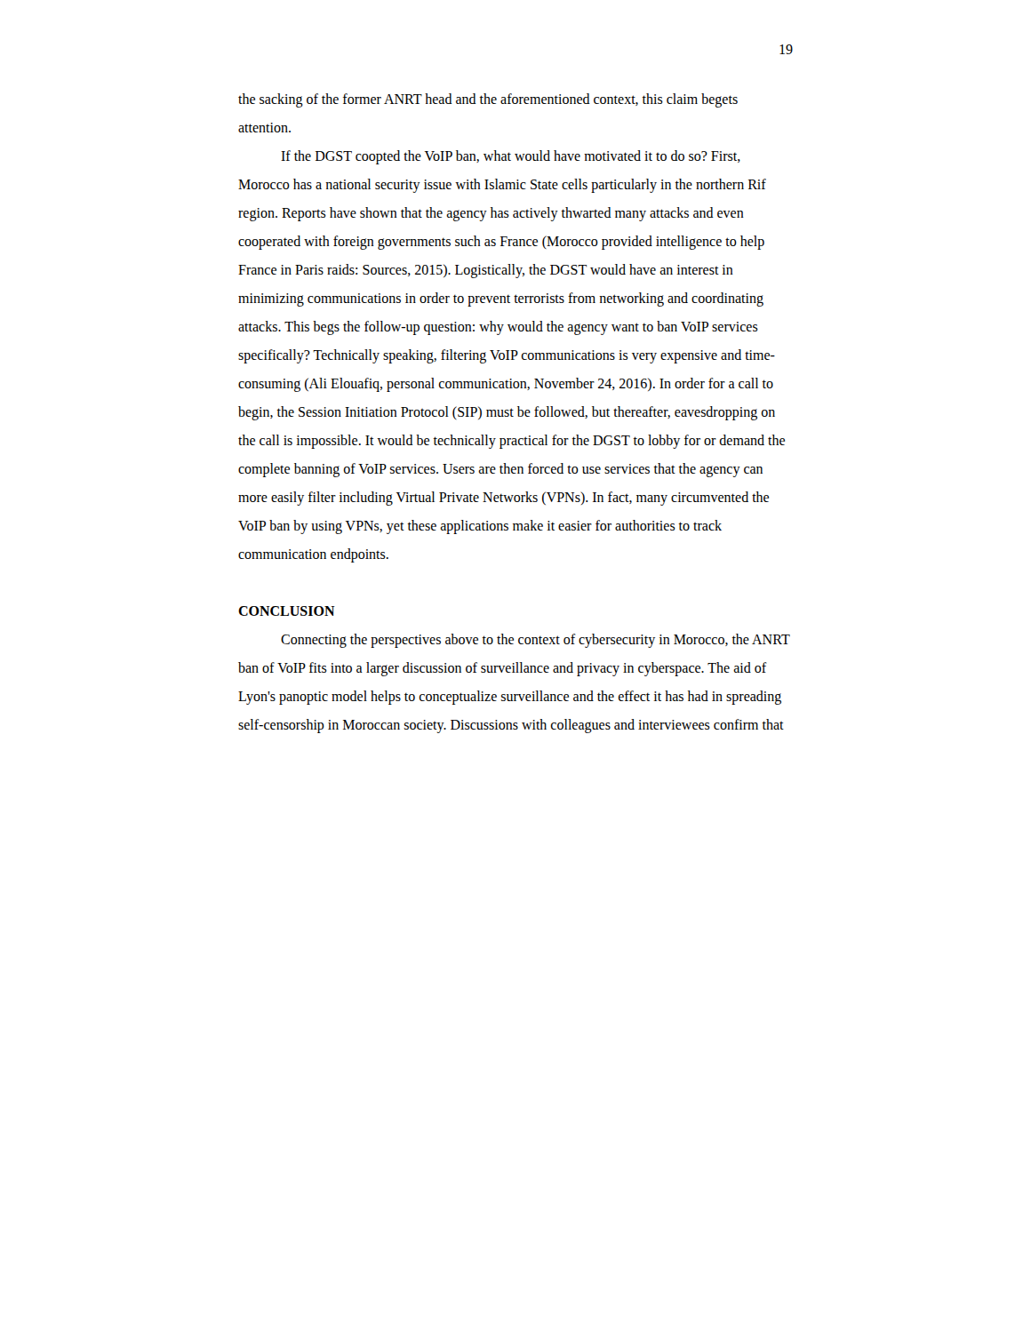19
the sacking of the former ANRT head and the aforementioned context, this claim begets attention.
If the DGST coopted the VoIP ban, what would have motivated it to do so? First, Morocco has a national security issue with Islamic State cells particularly in the northern Rif region. Reports have shown that the agency has actively thwarted many attacks and even cooperated with foreign governments such as France (Morocco provided intelligence to help France in Paris raids: Sources, 2015). Logistically, the DGST would have an interest in minimizing communications in order to prevent terrorists from networking and coordinating attacks. This begs the follow-up question: why would the agency want to ban VoIP services specifically? Technically speaking, filtering VoIP communications is very expensive and time-consuming (Ali Elouafiq, personal communication, November 24, 2016). In order for a call to begin, the Session Initiation Protocol (SIP) must be followed, but thereafter, eavesdropping on the call is impossible. It would be technically practical for the DGST to lobby for or demand the complete banning of VoIP services. Users are then forced to use services that the agency can more easily filter including Virtual Private Networks (VPNs). In fact, many circumvented the VoIP ban by using VPNs, yet these applications make it easier for authorities to track communication endpoints.
CONCLUSION
Connecting the perspectives above to the context of cybersecurity in Morocco, the ANRT ban of VoIP fits into a larger discussion of surveillance and privacy in cyberspace. The aid of Lyon's panoptic model helps to conceptualize surveillance and the effect it has had in spreading self-censorship in Moroccan society. Discussions with colleagues and interviewees confirm that